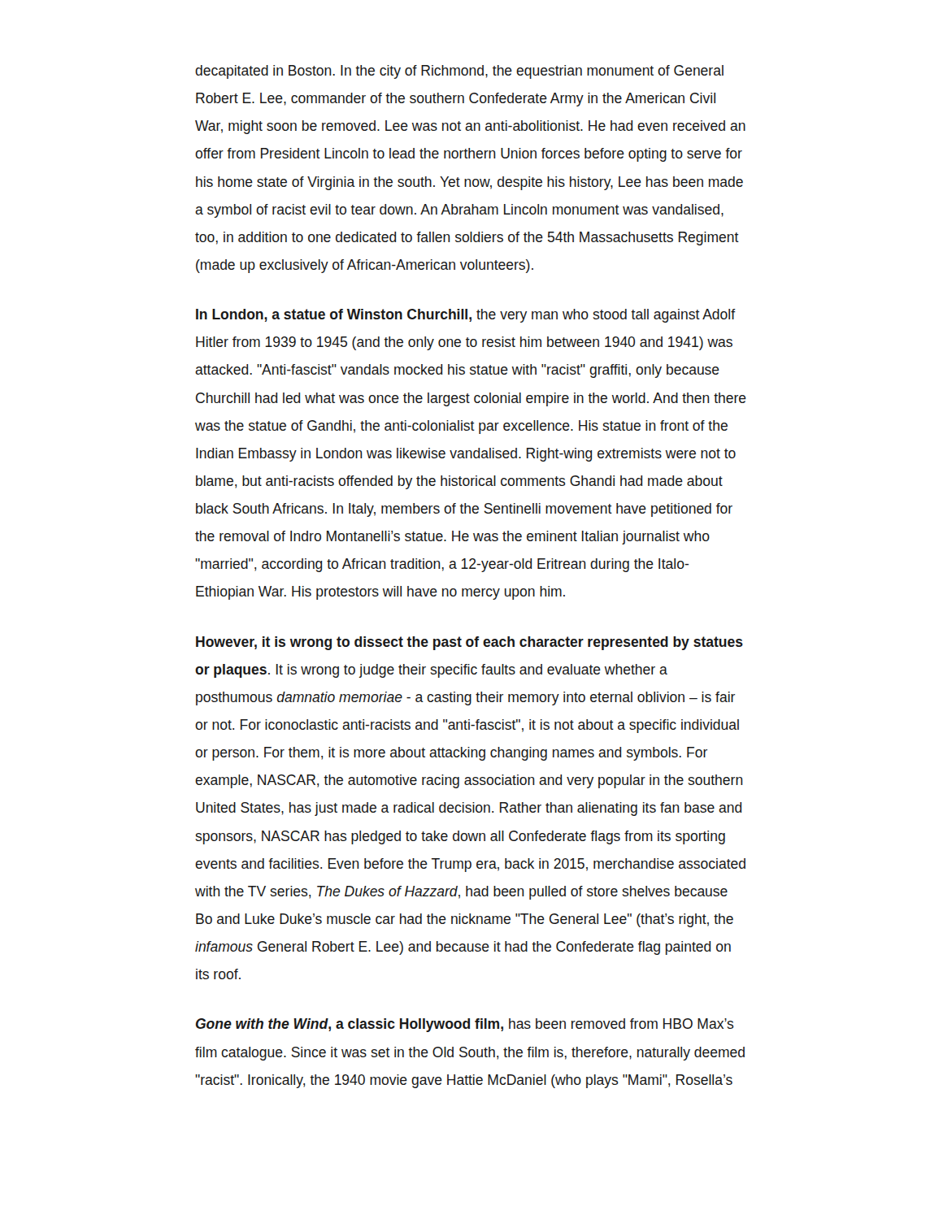decapitated in Boston. In the city of Richmond, the equestrian monument of General Robert E. Lee, commander of the southern Confederate Army in the American Civil War, might soon be removed. Lee was not an anti-abolitionist. He had even received an offer from President Lincoln to lead the northern Union forces before opting to serve for his home state of Virginia in the south. Yet now, despite his history, Lee has been made a symbol of racist evil to tear down. An Abraham Lincoln monument was vandalised, too, in addition to one dedicated to fallen soldiers of the 54th Massachusetts Regiment (made up exclusively of African-American volunteers).
In London, a statue of Winston Churchill, the very man who stood tall against Adolf Hitler from 1939 to 1945 (and the only one to resist him between 1940 and 1941) was attacked. "Anti-fascist" vandals mocked his statue with "racist" graffiti, only because Churchill had led what was once the largest colonial empire in the world. And then there was the statue of Gandhi, the anti-colonialist par excellence. His statue in front of the Indian Embassy in London was likewise vandalised. Right-wing extremists were not to blame, but anti-racists offended by the historical comments Ghandi had made about black South Africans. In Italy, members of the Sentinelli movement have petitioned for the removal of Indro Montanelli’s statue. He was the eminent Italian journalist who "married", according to African tradition, a 12-year-old Eritrean during the Italo-Ethiopian War. His protestors will have no mercy upon him.
However, it is wrong to dissect the past of each character represented by statues or plaques. It is wrong to judge their specific faults and evaluate whether a posthumous damnatio memoriae - a casting their memory into eternal oblivion – is fair or not. For iconoclastic anti-racists and "anti-fascist", it is not about a specific individual or person. For them, it is more about attacking changing names and symbols. For example, NASCAR, the automotive racing association and very popular in the southern United States, has just made a radical decision. Rather than alienating its fan base and sponsors, NASCAR has pledged to take down all Confederate flags from its sporting events and facilities. Even before the Trump era, back in 2015, merchandise associated with the TV series, The Dukes of Hazzard, had been pulled of store shelves because Bo and Luke Duke’s muscle car had the nickname "The General Lee" (that’s right, the infamous General Robert E. Lee) and because it had the Confederate flag painted on its roof.
Gone with the Wind, a classic Hollywood film, has been removed from HBO Max’s film catalogue. Since it was set in the Old South, the film is, therefore, naturally deemed "racist". Ironically, the 1940 movie gave Hattie McDaniel (who plays "Mami", Rosella’s